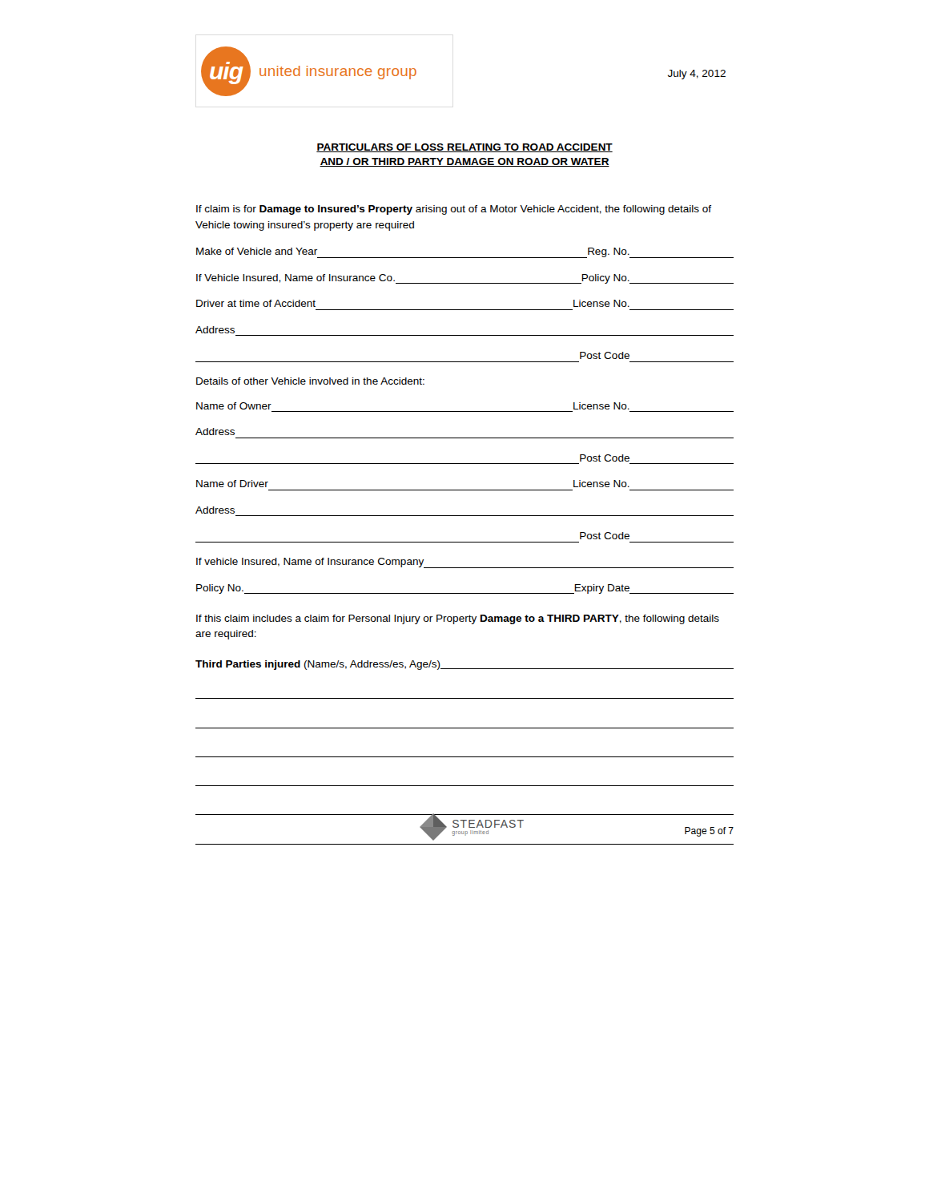uig
united insurance group
July 4, 2012
PARTICULARS OF LOSS RELATING TO ROAD ACCIDENT
AND / OR THIRD PARTY DAMAGE ON ROAD OR WATER
If claim is for Damage to Insured’s Property arising out of a Motor Vehicle Accident, the following details of Vehicle towing insured’s property are required
Make of Vehicle and Year Reg. No.
If Vehicle Insured, Name of Insurance Co. Policy No.
Driver at time of Accident License No.
Address
Post Code
Details of other Vehicle involved in the Accident:
Name of Owner License No.
Address
Post Code
Name of Driver License No.
Address
Post Code
If vehicle Insured, Name of Insurance Company
Policy No. Expiry Date
If this claim includes a claim for Personal Injury or Property Damage to a THIRD PARTY, the following details are required:
Third Parties injured (Name/s, Address/es, Age/s)
STEADFAST
group limited
Page 5 of 7